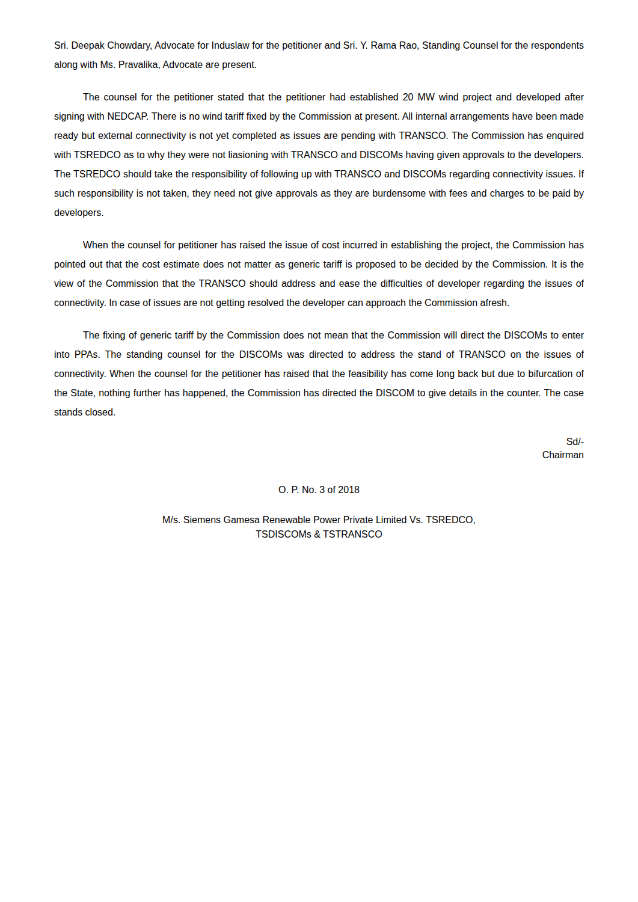Sri. Deepak Chowdary, Advocate for Induslaw for the petitioner and Sri. Y. Rama Rao, Standing Counsel for the respondents along with Ms. Pravalika, Advocate are present.
The counsel for the petitioner stated that the petitioner had established 20 MW wind project and developed after signing with NEDCAP. There is no wind tariff fixed by the Commission at present. All internal arrangements have been made ready but external connectivity is not yet completed as issues are pending with TRANSCO. The Commission has enquired with TSREDCO as to why they were not liasioning with TRANSCO and DISCOMs having given approvals to the developers. The TSREDCO should take the responsibility of following up with TRANSCO and DISCOMs regarding connectivity issues. If such responsibility is not taken, they need not give approvals as they are burdensome with fees and charges to be paid by developers.
When the counsel for petitioner has raised the issue of cost incurred in establishing the project, the Commission has pointed out that the cost estimate does not matter as generic tariff is proposed to be decided by the Commission. It is the view of the Commission that the TRANSCO should address and ease the difficulties of developer regarding the issues of connectivity. In case of issues are not getting resolved the developer can approach the Commission afresh.
The fixing of generic tariff by the Commission does not mean that the Commission will direct the DISCOMs to enter into PPAs. The standing counsel for the DISCOMs was directed to address the stand of TRANSCO on the issues of connectivity. When the counsel for the petitioner has raised that the feasibility has come long back but due to bifurcation of the State, nothing further has happened, the Commission has directed the DISCOM to give details in the counter. The case stands closed.
Sd/-
Chairman
O. P. No. 3 of 2018
M/s. Siemens Gamesa Renewable Power Private Limited Vs. TSREDCO,
TSDISCOMs & TSTRANSCO